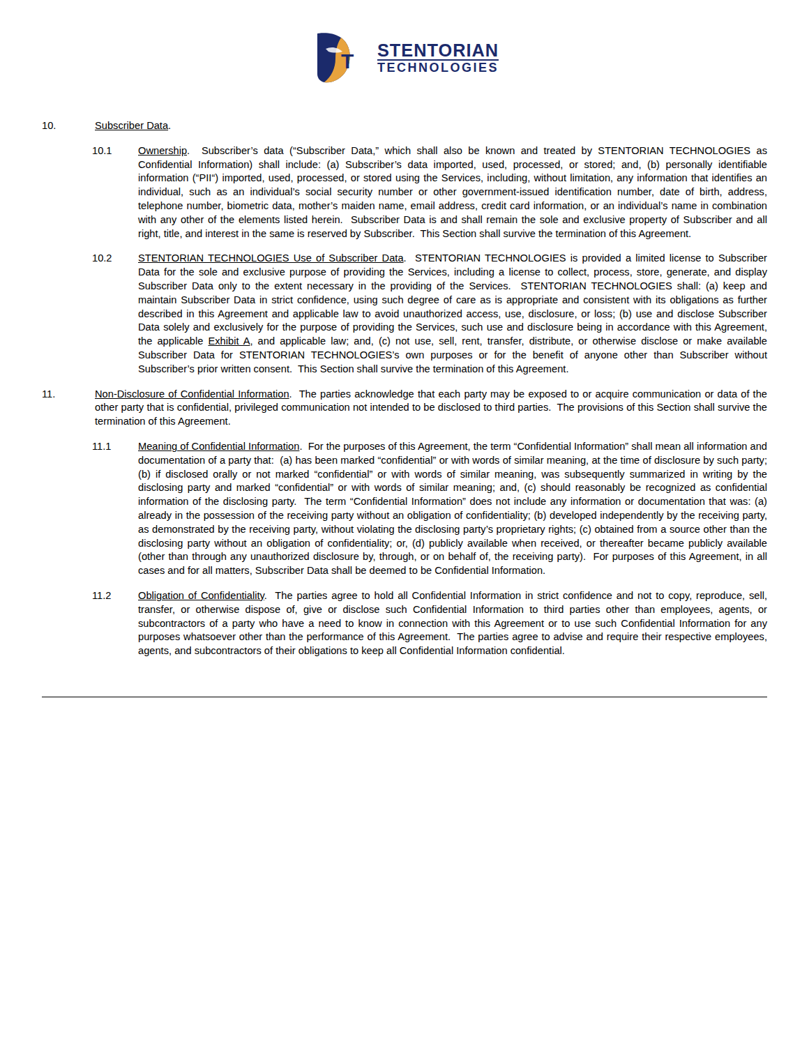T STENTORIAN TECHNOLOGIES
10.
Subscriber Data.
10.1
Ownership. Subscriber’s data (“Subscriber Data,” which shall also be known and treated by STENTORIAN TECHNOLOGIES as Confidential Information) shall include: (a) Subscriber’s data imported, used, processed, or stored; and, (b) personally identifiable information (“PII“) imported, used, processed, or stored using the Services, including, without limitation, any information that identifies an individual, such as an individual’s social security number or other government-issued identification number, date of birth, address, telephone number, biometric data, mother’s maiden name, email address, credit card information, or an individual’s name in combination with any other of the elements listed herein. Subscriber Data is and shall remain the sole and exclusive property of Subscriber and all right, title, and interest in the same is reserved by Subscriber. This Section shall survive the termination of this Agreement.
10.2
STENTORIAN TECHNOLOGIES Use of Subscriber Data. STENTORIAN TECHNOLOGIES is provided a limited license to Subscriber Data for the sole and exclusive purpose of providing the Services, including a license to collect, process, store, generate, and display Subscriber Data only to the extent necessary in the providing of the Services. STENTORIAN TECHNOLOGIES shall: (a) keep and maintain Subscriber Data in strict confidence, using such degree of care as is appropriate and consistent with its obligations as further described in this Agreement and applicable law to avoid unauthorized access, use, disclosure, or loss; (b) use and disclose Subscriber Data solely and exclusively for the purpose of providing the Services, such use and disclosure being in accordance with this Agreement, the applicable Exhibit A, and applicable law; and, (c) not use, sell, rent, transfer, distribute, or otherwise disclose or make available Subscriber Data for STENTORIAN TECHNOLOGIES’s own purposes or for the benefit of anyone other than Subscriber without Subscriber’s prior written consent. This Section shall survive the termination of this Agreement.
11.
Non-Disclosure of Confidential Information. The parties acknowledge that each party may be exposed to or acquire communication or data of the other party that is confidential, privileged communication not intended to be disclosed to third parties. The provisions of this Section shall survive the termination of this Agreement.
11.1
Meaning of Confidential Information. For the purposes of this Agreement, the term “Confidential Information” shall mean all information and documentation of a party that: (a) has been marked “confidential” or with words of similar meaning, at the time of disclosure by such party; (b) if disclosed orally or not marked “confidential” or with words of similar meaning, was subsequently summarized in writing by the disclosing party and marked “confidential” or with words of similar meaning; and, (c) should reasonably be recognized as confidential information of the disclosing party. The term “Confidential Information” does not include any information or documentation that was: (a) already in the possession of the receiving party without an obligation of confidentiality; (b) developed independently by the receiving party, as demonstrated by the receiving party, without violating the disclosing party’s proprietary rights; (c) obtained from a source other than the disclosing party without an obligation of confidentiality; or, (d) publicly available when received, or thereafter became publicly available (other than through any unauthorized disclosure by, through, or on behalf of, the receiving party). For purposes of this Agreement, in all cases and for all matters, Subscriber Data shall be deemed to be Confidential Information.
11.2
Obligation of Confidentiality. The parties agree to hold all Confidential Information in strict confidence and not to copy, reproduce, sell, transfer, or otherwise dispose of, give or disclose such Confidential Information to third parties other than employees, agents, or subcontractors of a party who have a need to know in connection with this Agreement or to use such Confidential Information for any purposes whatsoever other than the performance of this Agreement. The parties agree to advise and require their respective employees, agents, and subcontractors of their obligations to keep all Confidential Information confidential.